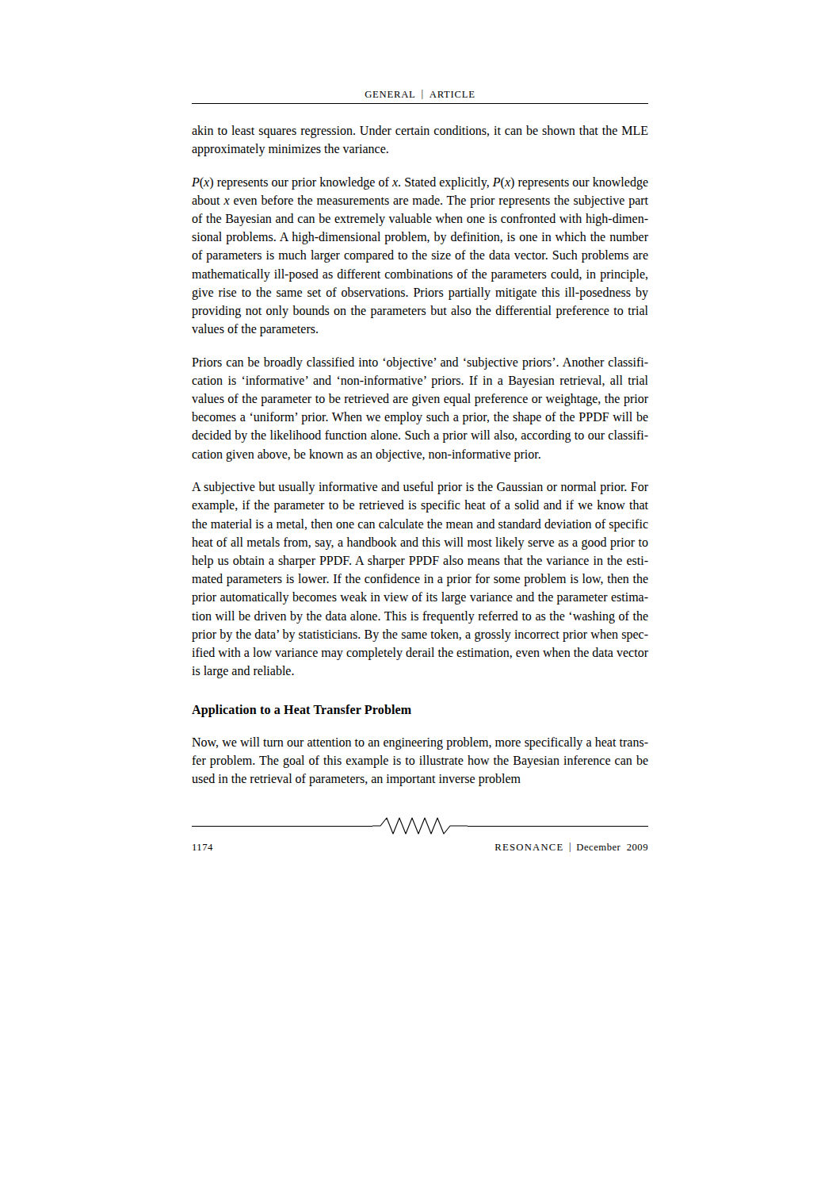GENERAL|ARTICLE
akin to least squares regression. Under certain conditions, it can be shown that the MLE approximately minimizes the variance.
P(x) represents our prior knowledge of x. Stated explicitly, P(x) represents our knowledge about x even before the measurements are made. The prior represents the subjective part of the Bayesian and can be extremely valuable when one is confronted with high-dimensional problems. A high-dimensional problem, by definition, is one in which the number of parameters is much larger compared to the size of the data vector. Such problems are mathematically ill-posed as different combinations of the parameters could, in principle, give rise to the same set of observations. Priors partially mitigate this ill-posedness by providing not only bounds on the parameters but also the differential preference to trial values of the parameters.
Priors can be broadly classified into ‘objective’ and ‘subjective priors’. Another classification is ‘informative’ and ‘non-informative’ priors. If in a Bayesian retrieval, all trial values of the parameter to be retrieved are given equal preference or weightage, the prior becomes a ‘uniform’ prior. When we employ such a prior, the shape of the PPDF will be decided by the likelihood function alone. Such a prior will also, according to our classification given above, be known as an objective, non-informative prior.
A subjective but usually informative and useful prior is the Gaussian or normal prior. For example, if the parameter to be retrieved is specific heat of a solid and if we know that the material is a metal, then one can calculate the mean and standard deviation of specific heat of all metals from, say, a handbook and this will most likely serve as a good prior to help us obtain a sharper PPDF. A sharper PPDF also means that the variance in the estimated parameters is lower. If the confidence in a prior for some problem is low, then the prior automatically becomes weak in view of its large variance and the parameter estimation will be driven by the data alone. This is frequently referred to as the ‘washing of the prior by the data’ by statisticians. By the same token, a grossly incorrect prior when specified with a low variance may completely derail the estimation, even when the data vector is large and reliable.
Application to a Heat Transfer Problem
Now, we will turn our attention to an engineering problem, more specifically a heat transfer problem. The goal of this example is to illustrate how the Bayesian inference can be used in the retrieval of parameters, an important inverse problem
1174
RESONANCE|December 2009